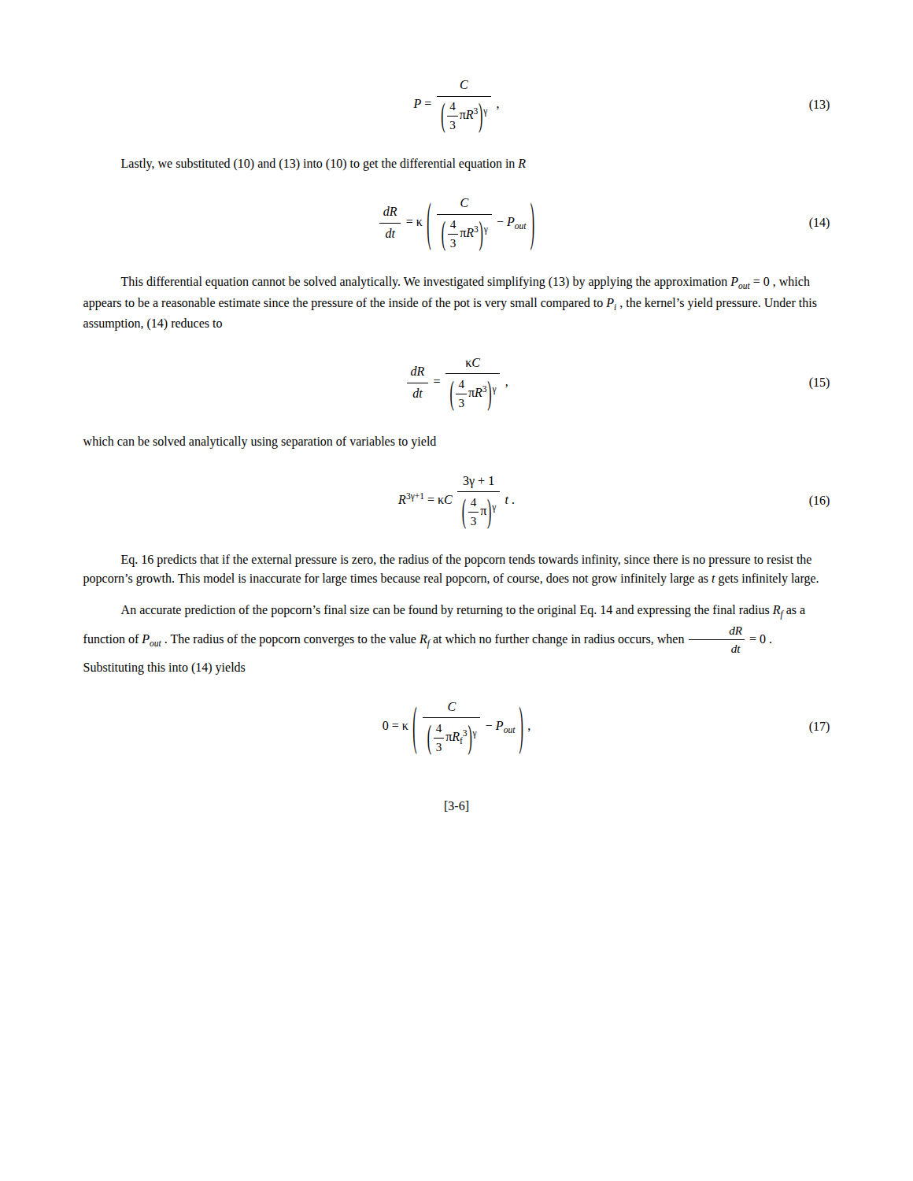P = C (43πR 3) γ ,
(13)
Lastly, we substituted (10) and (13) into (10) to get the differential equation in R
dR dt = κ ( C (43πR 3) γ − Pout )
(14)
This differential equation cannot be solved analytically. We investigated simplifying (13) by applying the approximation Pout = 0 , which appears to be a reasonable estimate since the pressure of the inside of the pot is very small compared to Pi , the kernel’s yield pressure. Under this assumption, (14) reduces to
dR dt = κC (43πR 3) γ ,
(15)
which can be solved analytically using separation of variables to yield
R 3γ+1 = κC 3γ + 1 (43π) γ t .
(16)
Eq. 16 predicts that if the external pressure is zero, the radius of the popcorn tends towards infinity, since there is no pressure to resist the popcorn’s growth. This model is inaccurate for large times because real popcorn, of course, does not grow infinitely large as t gets infinitely large.
An accurate prediction of the popcorn’s final size can be found by returning to the original Eq. 14 and expressing the final radius Rf as a function of Pout . The radius of the popcorn converges to the value Rf at which no further change in radius occurs, when dR dt = 0 . Substituting this into (14) yields
0 = κ ( C (43πRf 3) γ − Pout ) ,
(17)
[3-6]